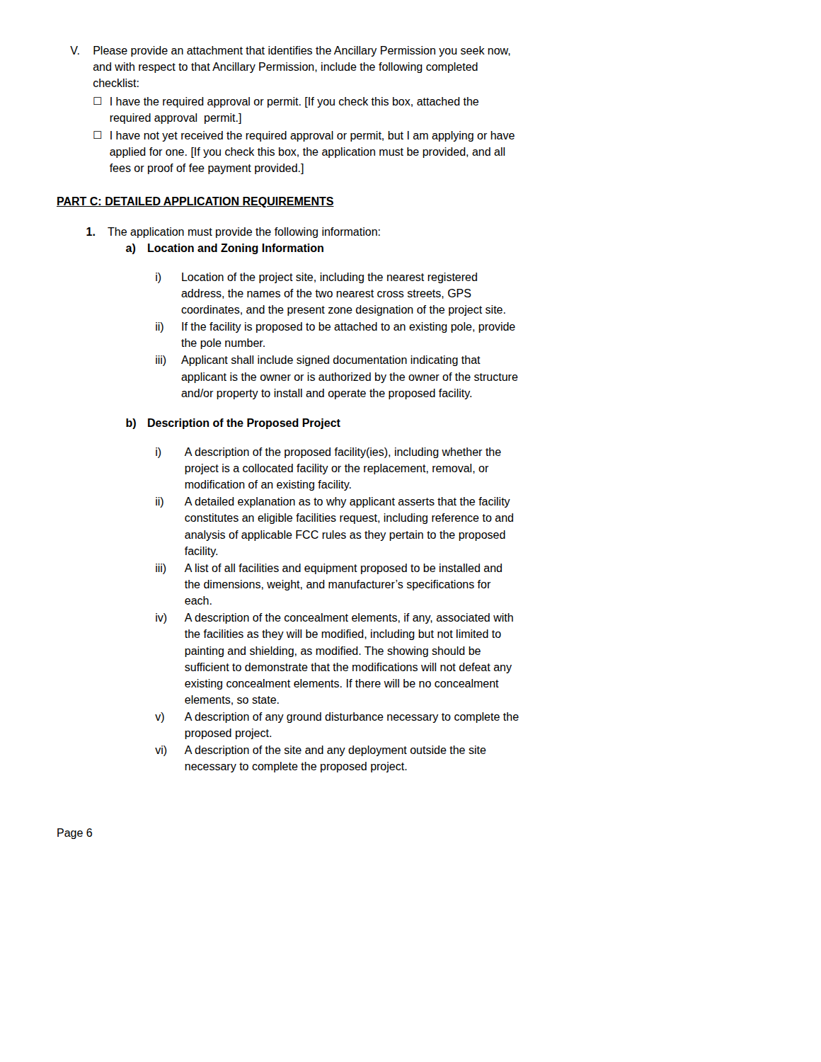V.
Please provide an attachment that identifies the Ancillary Permission you seek now, and with respect to that Ancillary Permission, include the following completed checklist:
☐ I have the required approval or permit. [If you check this box, attached the required approval permit.]
☐ I have not yet received the required approval or permit, but I am applying or have applied for one. [If you check this box, the application must be provided, and all fees or proof of fee payment provided.]
PART C: DETAILED APPLICATION REQUIREMENTS
1.
The application must provide the following information:
a) Location and Zoning Information
i) Location of the project site, including the nearest registered address, the names of the two nearest cross streets, GPS coordinates, and the present zone designation of the project site.
ii) If the facility is proposed to be attached to an existing pole, provide the pole number.
iii) Applicant shall include signed documentation indicating that applicant is the owner or is authorized by the owner of the structure and/or property to install and operate the proposed facility.
b) Description of the Proposed Project
i) A description of the proposed facility(ies), including whether the project is a collocated facility or the replacement, removal, or modification of an existing facility.
ii) A detailed explanation as to why applicant asserts that the facility constitutes an eligible facilities request, including reference to and analysis of applicable FCC rules as they pertain to the proposed facility.
iii) A list of all facilities and equipment proposed to be installed and the dimensions, weight, and manufacturer’s specifications for each.
iv) A description of the concealment elements, if any, associated with the facilities as they will be modified, including but not limited to painting and shielding, as modified. The showing should be sufficient to demonstrate that the modifications will not defeat any existing concealment elements. If there will be no concealment elements, so state.
v) A description of any ground disturbance necessary to complete the proposed project.
vi) A description of the site and any deployment outside the site necessary to complete the proposed project.
Page 6